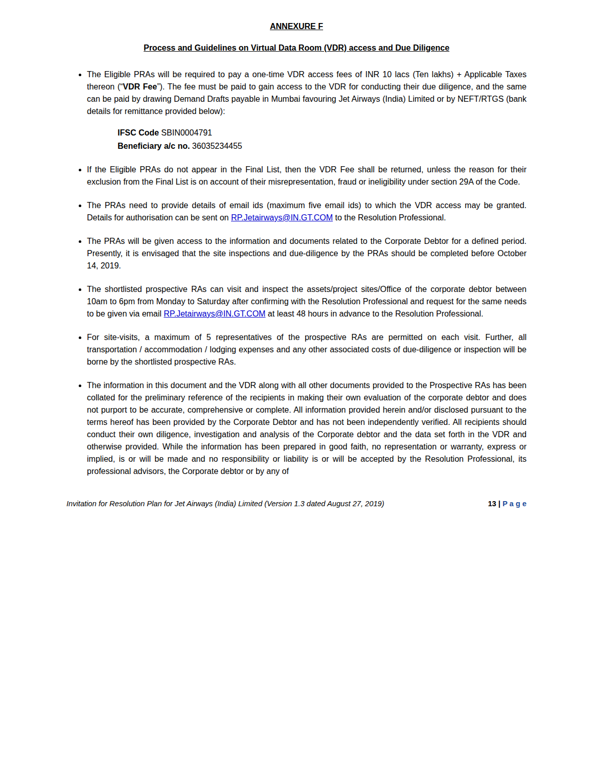ANNEXURE F
Process and Guidelines on Virtual Data Room (VDR) access and Due Diligence
The Eligible PRAs will be required to pay a one-time VDR access fees of INR 10 lacs (Ten lakhs) + Applicable Taxes thereon (“VDR Fee”). The fee must be paid to gain access to the VDR for conducting their due diligence, and the same can be paid by drawing Demand Drafts payable in Mumbai favouring Jet Airways (India) Limited or by NEFT/RTGS (bank details for remittance provided below):
IFSC Code SBIN0004791
Beneficiary a/c no. 36035234455
If the Eligible PRAs do not appear in the Final List, then the VDR Fee shall be returned, unless the reason for their exclusion from the Final List is on account of their misrepresentation, fraud or ineligibility under section 29A of the Code.
The PRAs need to provide details of email ids (maximum five email ids) to which the VDR access may be granted. Details for authorisation can be sent on RP.Jetairways@IN.GT.COM to the Resolution Professional.
The PRAs will be given access to the information and documents related to the Corporate Debtor for a defined period. Presently, it is envisaged that the site inspections and due-diligence by the PRAs should be completed before October 14, 2019.
The shortlisted prospective RAs can visit and inspect the assets/project sites/Office of the corporate debtor between 10am to 6pm from Monday to Saturday after confirming with the Resolution Professional and request for the same needs to be given via email RP.Jetairways@IN.GT.COM at least 48 hours in advance to the Resolution Professional.
For site-visits, a maximum of 5 representatives of the prospective RAs are permitted on each visit. Further, all transportation / accommodation / lodging expenses and any other associated costs of due-diligence or inspection will be borne by the shortlisted prospective RAs.
The information in this document and the VDR along with all other documents provided to the Prospective RAs has been collated for the preliminary reference of the recipients in making their own evaluation of the corporate debtor and does not purport to be accurate, comprehensive or complete. All information provided herein and/or disclosed pursuant to the terms hereof has been provided by the Corporate Debtor and has not been independently verified. All recipients should conduct their own diligence, investigation and analysis of the Corporate debtor and the data set forth in the VDR and otherwise provided. While the information has been prepared in good faith, no representation or warranty, express or implied, is or will be made and no responsibility or liability is or will be accepted by the Resolution Professional, its professional advisors, the Corporate debtor or by any of
Invitation for Resolution Plan for Jet Airways (India) Limited (Version 1.3 dated August 27, 2019)
13 | P a g e